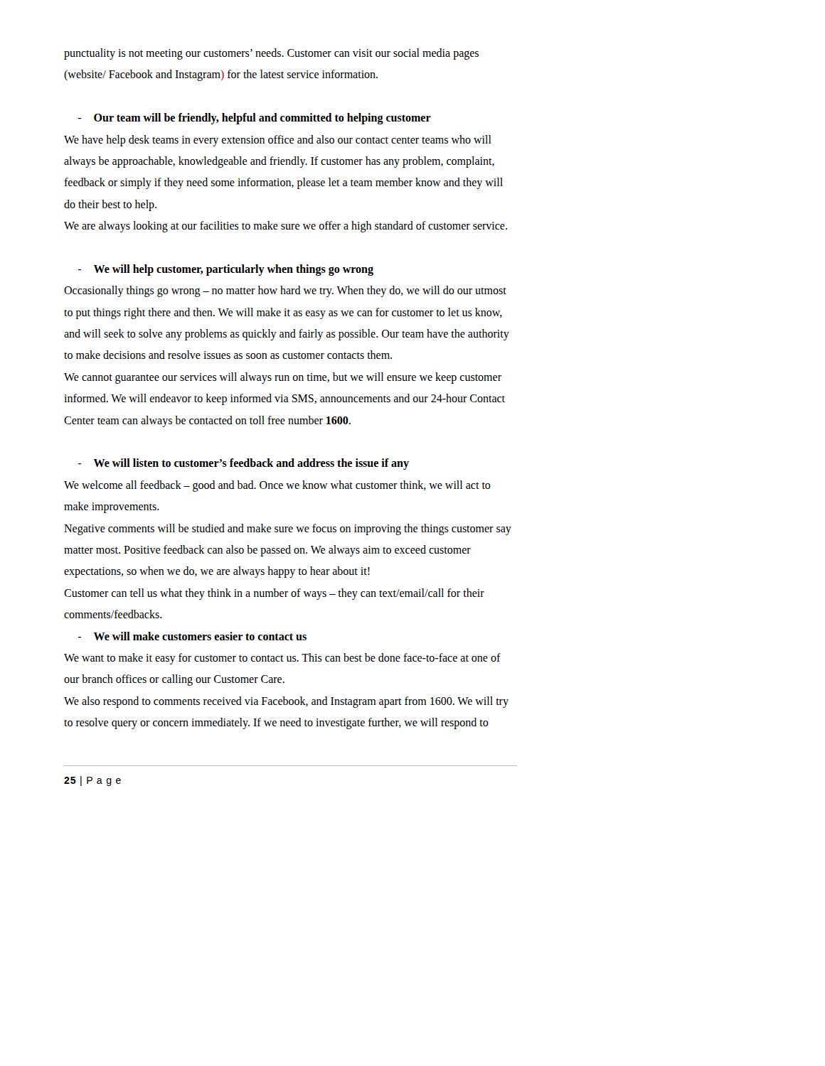punctuality is not meeting our customers’ needs. Customer can visit our social media pages (website/ Facebook and Instagram) for the latest service information.
Our team will be friendly, helpful and committed to helping customer
We have help desk teams in every extension office and also our contact center teams who will always be approachable, knowledgeable and friendly. If customer has any problem, complaint, feedback or simply if they need some information, please let a team member know and they will do their best to help.
We are always looking at our facilities to make sure we offer a high standard of customer service.
We will help customer, particularly when things go wrong
Occasionally things go wrong – no matter how hard we try. When they do, we will do our utmost to put things right there and then. We will make it as easy as we can for customer to let us know, and will seek to solve any problems as quickly and fairly as possible. Our team have the authority to make decisions and resolve issues as soon as customer contacts them.
We cannot guarantee our services will always run on time, but we will ensure we keep customer informed. We will endeavor to keep informed via SMS, announcements and our 24-hour Contact Center team can always be contacted on toll free number 1600.
We will listen to customer’s feedback and address the issue if any
We welcome all feedback – good and bad. Once we know what customer think, we will act to make improvements.
Negative comments will be studied and make sure we focus on improving the things customer say matter most. Positive feedback can also be passed on. We always aim to exceed customer expectations, so when we do, we are always happy to hear about it!
Customer can tell us what they think in a number of ways – they can text/email/call for their comments/feedbacks.
We will make customers easier to contact us
We want to make it easy for customer to contact us. This can best be done face-to-face at one of our branch offices or calling our Customer Care.
We also respond to comments received via Facebook, and Instagram apart from 1600. We will try to resolve query or concern immediately. If we need to investigate further, we will respond to
25 | P a g e